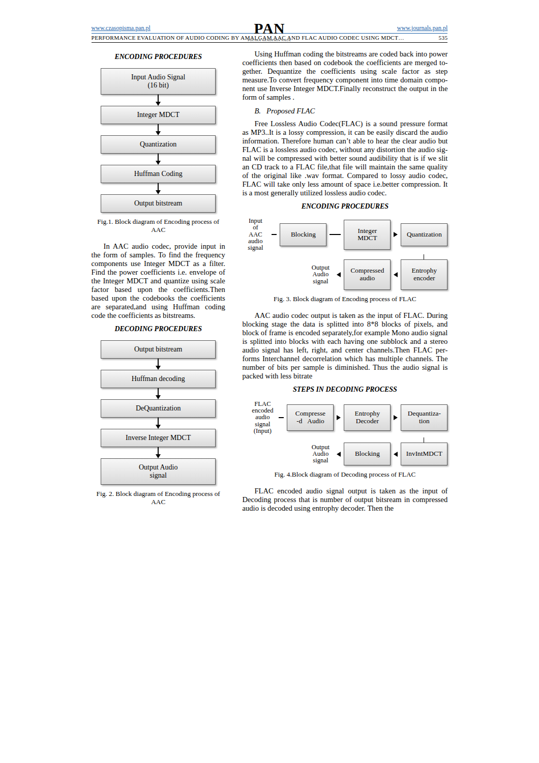www.czasopisma.pan.pl PAN
POLSKA AKADEMIA NAUK www.journals.pan.pl
Performance evaluation of audio coding by amalgam AAC and FLAC audio codec using MDCT… 535
ENCODING PROCEDURES
Input Audio Signal
(16 bit)
Integer MDCT
Quantization
Huffman Coding
Output bitstream
Fig.1. Block diagram of Encoding process of AAC
In AAC audio codec, provide input in the form of samples. To find the frequency components use Integer MDCT as a filter. Find the power coefficients i.e. envelope of the Integer MDCT and quantize using scale factor based upon the coefficients.Then based upon the codebooks the coefficients are separated,and using Huffman coding code the coefficients as bitstreams.
DECODING PROCEDURES
Output bitstream
Huffman decoding
DeQuantization
Inverse Integer MDCT
Output Audio
signal
Fig. 2. Block diagram of Encoding process of AAC
Using Huffman coding the bitstreams are coded back into power coefficients then based on codebook the coefficients are merged together. Dequantize the coefficients using scale factor as step measure.To convert frequency component into time domain component use Inverse Integer MDCT.Finally reconstruct the output in the form of samples .
B. Proposed FLAC
Free Lossless Audio Codec(FLAC) is a sound pressure format as MP3..It is a lossy compression, it can be easily discard the audio information. Therefore human can’t able to hear the clear audio but FLAC is a lossless audio codec, without any distortion the audio signal will be compressed with better sound audibility that is if we slit an CD track to a FLAC file,that file will maintain the same quality of the original like .wav format. Compared to lossy audio codec, FLAC will take only less amount of space i.e.better compression. It is a most generally utilized lossless audio codec.
ENCODING PROCEDURES
Input
of
AAC
audio
signal
Blocking
Integer
MDCT
Quantization
Output
Audio
signal
Compressed
audio
Entrophy
encoder
Fig. 3. Block diagram of Encoding process of FLAC
AAC audio codec output is taken as the input of FLAC. During blocking stage the data is splitted into 8*8 blocks of pixels, and block of frame is encoded separately,for example Mono audio signal is splitted into blocks with each having one subblock and a stereo audio signal has left, right, and center channels.Then FLAC performs Interchannel decorrelation which has multiple channels. The number of bits per sample is diminished. Thus the audio signal is packed with less bitrate
STEPS IN DECODING PROCESS
FLAC
encoded
audio
signal
(Input)
Compresse
-d Audio
Entrophy
Decoder
Dequantiza-
tion
Output
Audio
signal
Blocking
InvIntMDCT
Fig. 4.Block diagram of Decoding process of FLAC
FLAC encoded audio signal output is taken as the input of Decoding process that is number of output bitsream in compressed audio is decoded using entrophy decoder. Then the